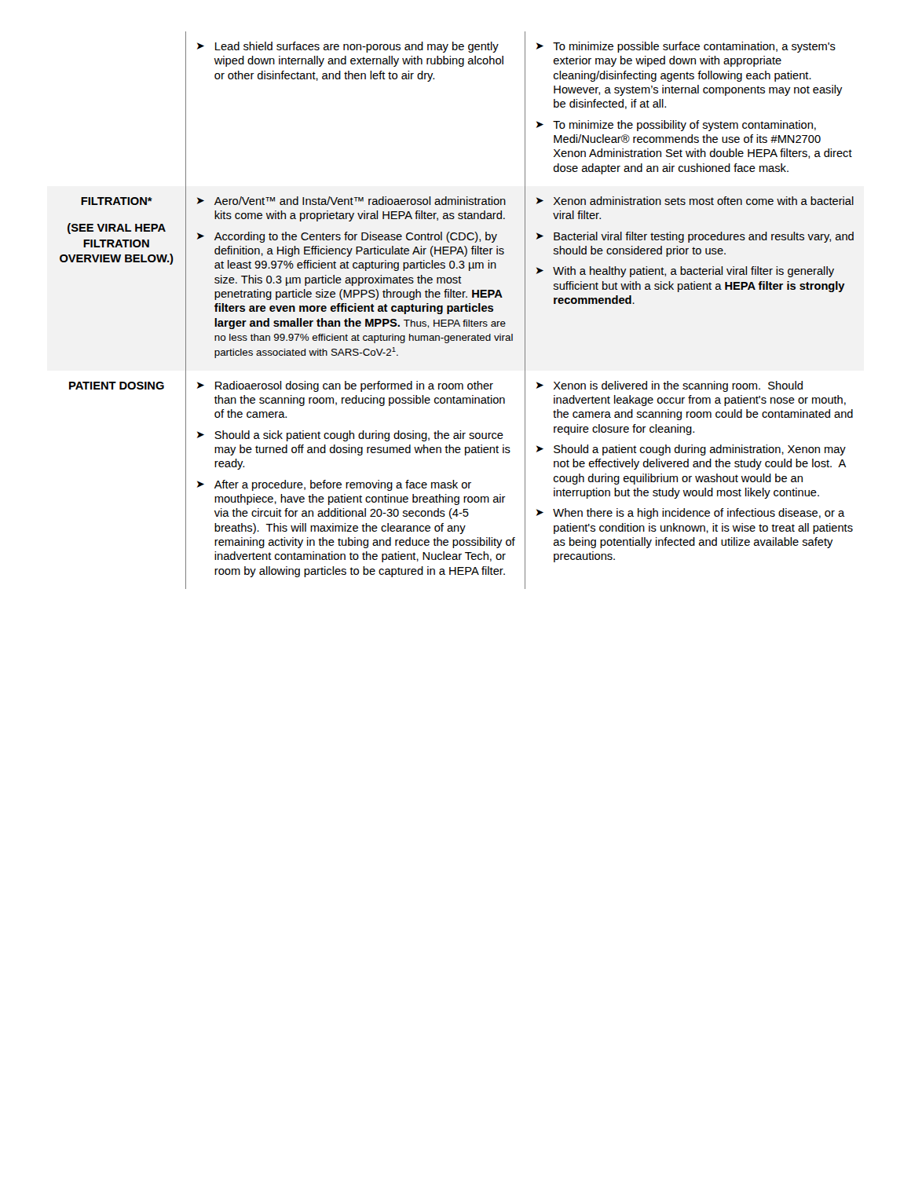| | Lead shield surfaces are non-porous and may be gently wiped down internally and externally with rubbing alcohol or other disinfectant, and then left to air dry. | To minimize possible surface contamination, a system's exterior may be wiped down with appropriate cleaning/disinfecting agents following each patient. However, a system’s internal components may not easily be disinfected, if at all. To minimize the possibility of system contamination, Medi/Nuclear® recommends the use of its #MN2700 Xenon Administration Set with double HEPA filters, a direct dose adapter and an air cushioned face mask. |
| FILTRATION* (SEE VIRAL HEPA FILTRATION OVERVIEW BELOW.) | Aero/Vent™ and Insta/Vent™ radioaerosol administration kits come with a proprietary viral HEPA filter, as standard. According to the Centers for Disease Control (CDC), by definition, a High Efficiency Particulate Air (HEPA) filter is at least 99.97% efficient at capturing particles 0.3 µm in size. This 0.3 µm particle approximates the most penetrating particle size (MPPS) through the filter. HEPA filters are even more efficient at capturing particles larger and smaller than the MPPS. Thus, HEPA filters are no less than 99.97% efficient at capturing human-generated viral particles associated with SARS-CoV-2 1 . | Xenon administration sets most often come with a bacterial viral filter. Bacterial viral filter testing procedures and results vary, and should be considered prior to use. With a healthy patient, a bacterial viral filter is generally sufficient but with a sick patient a HEPA filter is strongly recommended . |
| PATIENT DOSING | Radioaerosol dosing can be performed in a room other than the scanning room, reducing possible contamination of the camera. Should a sick patient cough during dosing, the air source may be turned off and dosing resumed when the patient is ready. After a procedure, before removing a face mask or mouthpiece, have the patient continue breathing room air via the circuit for an additional 20-30 seconds (4-5 breaths). This will maximize the clearance of any remaining activity in the tubing and reduce the possibility of inadvertent contamination to the patient, Nuclear Tech, or room by allowing particles to be captured in a HEPA filter. | Xenon is delivered in the scanning room. Should inadvertent leakage occur from a patient's nose or mouth, the camera and scanning room could be contaminated and require closure for cleaning. Should a patient cough during administration, Xenon may not be effectively delivered and the study could be lost. A cough during equilibrium or washout would be an interruption but the study would most likely continue. When there is a high incidence of infectious disease, or a patient's condition is unknown, it is wise to treat all patients as being potentially infected and utilize available safety precautions. |